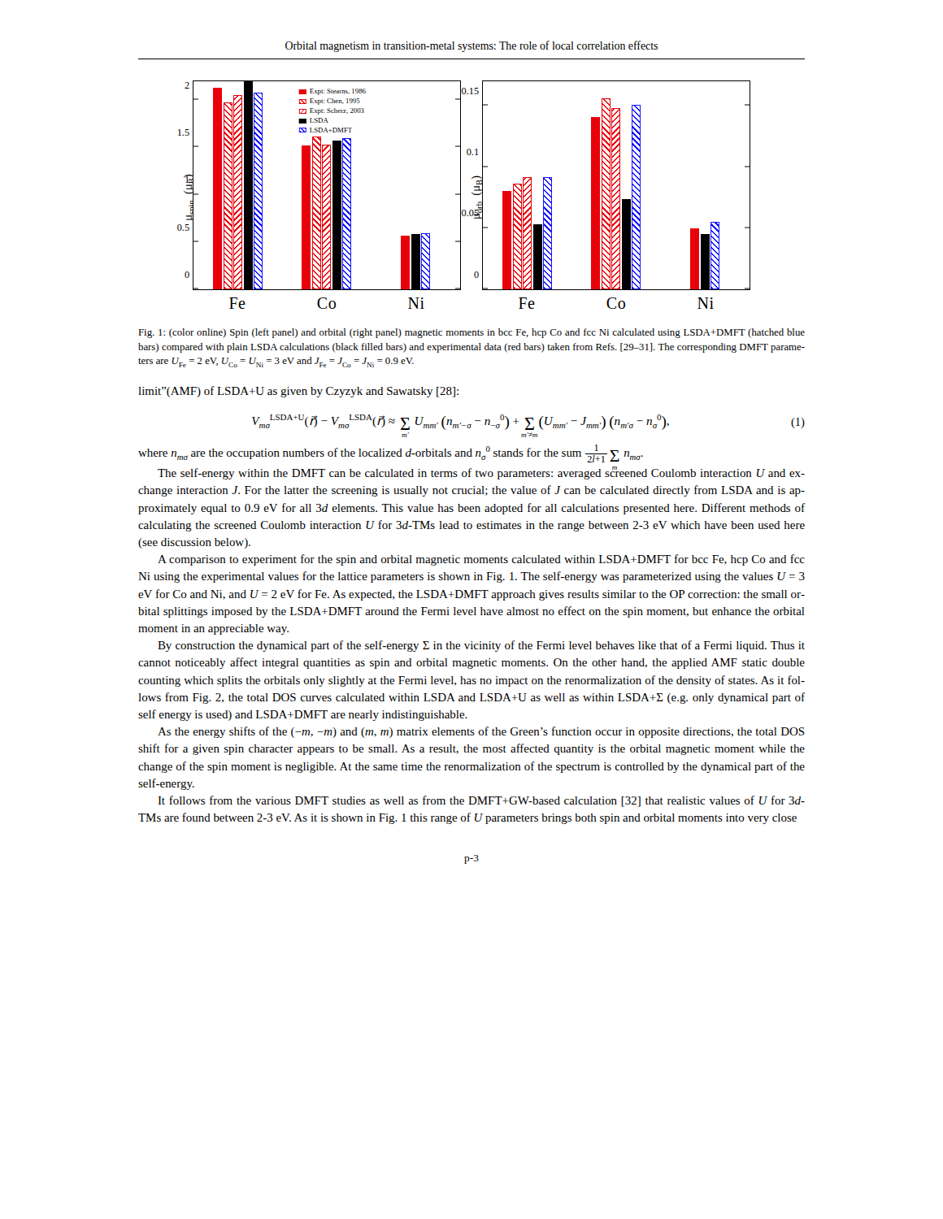Orbital magnetism in transition-metal systems: The role of local correlation effects
μspin (μB)
Expt: Stearns, 1986
Expt: Chen, 1995
Expt: Scherz, 2003
LSDA
LSDA+DMFT
0
0.5
1
1.5
2
Fe Co Ni
μorb (μB)
0
0.05
0.1
0.15
Fe Co Ni
Fig. 1: (color online) Spin (left panel) and orbital (right panel) magnetic moments in bcc Fe, hcp Co and fcc Ni calculated using LSDA+DMFT (hatched blue bars) compared with plain LSDA calculations (black filled bars) and experimental data (red bars) taken from Refs. [29–31]. The corresponding DMFT parameters are UFe = 2 eV, UCo = UNi = 3 eV and JFe = JCo = JNi = 0.9 eV.
limit”(AMF) of LSDA+U as given by Czyzyk and Sawatsky [28]:
VmσLSDA+U(r⃗) − VmσLSDA(r⃗) ≈ Σm′ Umm′ (nm′−σ − n−σ0) + Σm′≠m (Umm′ − Jmm′) (nm′σ − nσ0),
(1)
where nmσ are the occupation numbers of the localized d-orbitals and nσ0 stands for the sum 12l+1 Σm nmσ.
The self-energy within the DMFT can be calculated in terms of two parameters: averaged screened Coulomb interaction U and exchange interaction J. For the latter the screening is usually not crucial; the value of J can be calculated directly from LSDA and is approximately equal to 0.9 eV for all 3d elements. This value has been adopted for all calculations presented here. Different methods of calculating the screened Coulomb interaction U for 3d-TMs lead to estimates in the range between 2-3 eV which have been used here (see discussion below).
A comparison to experiment for the spin and orbital magnetic moments calculated within LSDA+DMFT for bcc Fe, hcp Co and fcc Ni using the experimental values for the lattice parameters is shown in Fig. 1. The self-energy was parameterized using the values U = 3 eV for Co and Ni, and U = 2 eV for Fe. As expected, the LSDA+DMFT approach gives results similar to the OP correction: the small orbital splittings imposed by the LSDA+DMFT around the Fermi level have almost no effect on the spin moment, but enhance the orbital moment in an appreciable way.
By construction the dynamical part of the self-energy Σ in the vicinity of the Fermi level behaves like that of a Fermi liquid. Thus it cannot noticeably affect integral quantities as spin and orbital magnetic moments. On the other hand, the applied AMF static double counting which splits the orbitals only slightly at the Fermi level, has no impact on the renormalization of the density of states. As it follows from Fig. 2, the total DOS curves calculated within LSDA and LSDA+U as well as within LSDA+Σ (e.g. only dynamical part of self energy is used) and LSDA+DMFT are nearly indistinguishable.
As the energy shifts of the (−m, −m) and (m, m) matrix elements of the Green’s function occur in opposite directions, the total DOS shift for a given spin character appears to be small. As a result, the most affected quantity is the orbital magnetic moment while the change of the spin moment is negligible. At the same time the renormalization of the spectrum is controlled by the dynamical part of the self-energy.
It follows from the various DMFT studies as well as from the DMFT+GW-based calculation [32] that realistic values of U for 3d-TMs are found between 2-3 eV. As it is shown in Fig. 1 this range of U parameters brings both spin and orbital moments into very close
p-3